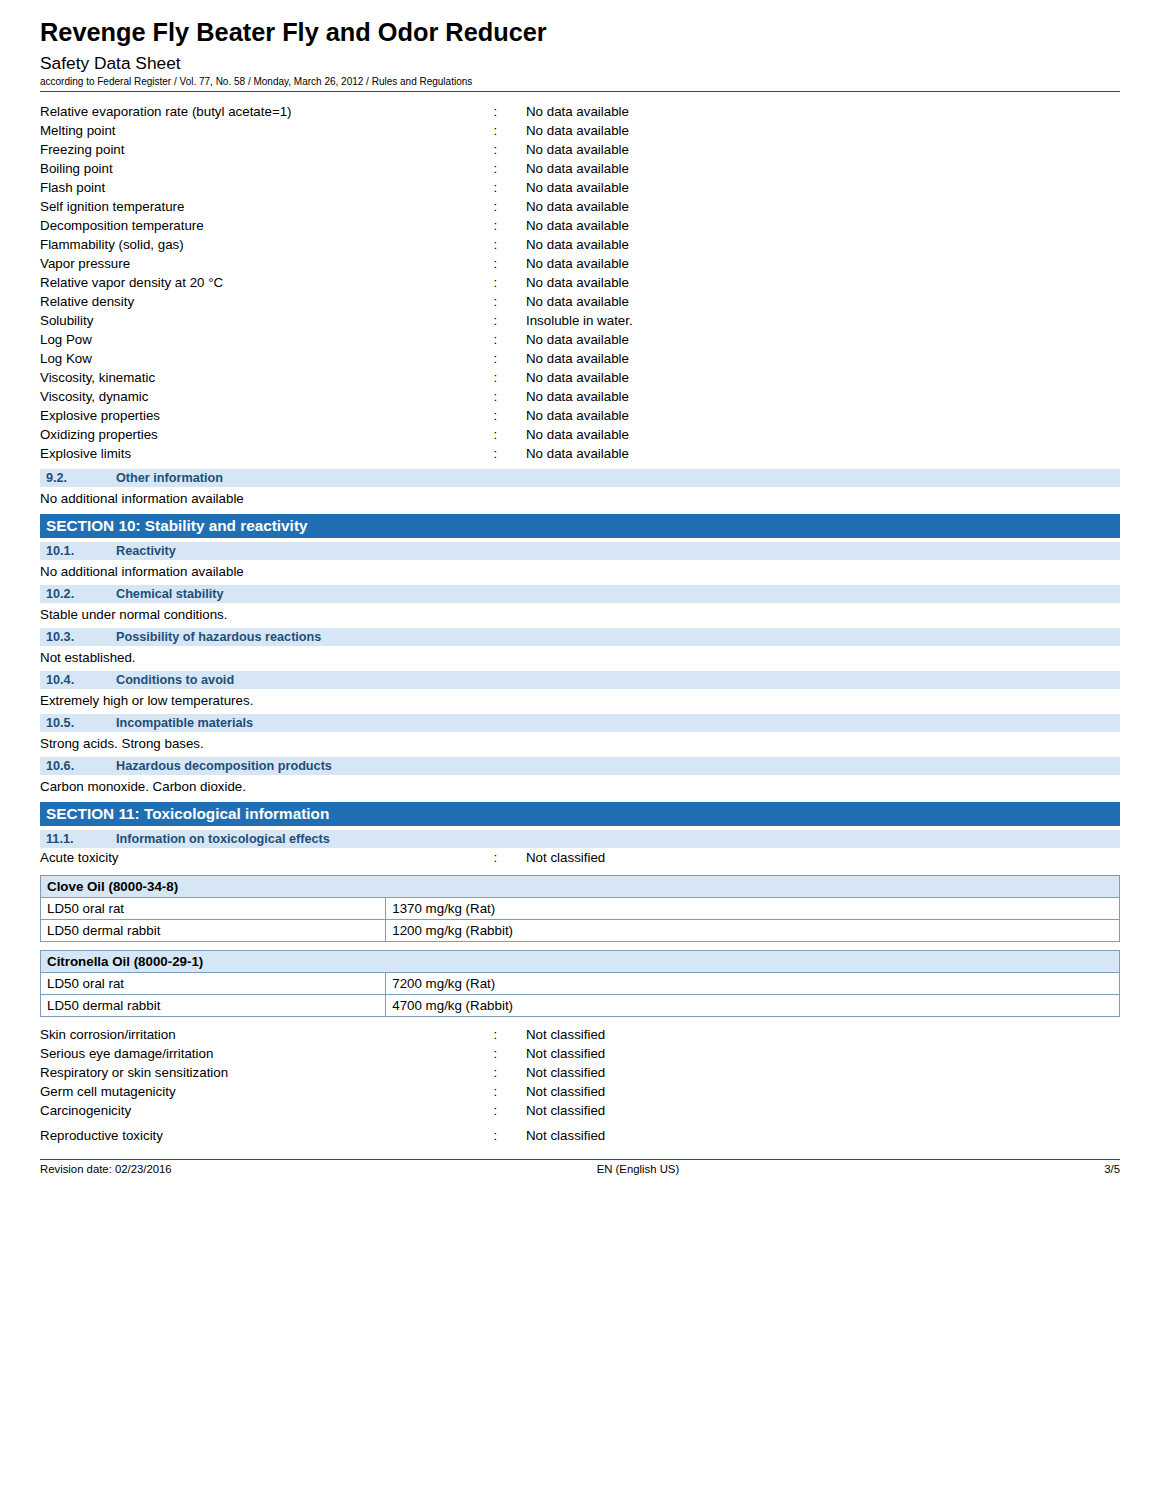Revenge Fly Beater Fly and Odor Reducer
Safety Data Sheet
according to Federal Register / Vol. 77, No. 58 / Monday, March 26, 2012 / Rules and Regulations
| Relative evaporation rate (butyl acetate=1) | : | No data available |
| Melting point | : | No data available |
| Freezing point | : | No data available |
| Boiling point | : | No data available |
| Flash point | : | No data available |
| Self ignition temperature | : | No data available |
| Decomposition temperature | : | No data available |
| Flammability (solid, gas) | : | No data available |
| Vapor pressure | : | No data available |
| Relative vapor density at 20 °C | : | No data available |
| Relative density | : | No data available |
| Solubility | : | Insoluble in water. |
| Log Pow | : | No data available |
| Log Kow | : | No data available |
| Viscosity, kinematic | : | No data available |
| Viscosity, dynamic | : | No data available |
| Explosive properties | : | No data available |
| Oxidizing properties | : | No data available |
| Explosive limits | : | No data available |
9.2. Other information
No additional information available
SECTION 10: Stability and reactivity
10.1. Reactivity
No additional information available
10.2. Chemical stability
Stable under normal conditions.
10.3. Possibility of hazardous reactions
Not established.
10.4. Conditions to avoid
Extremely high or low temperatures.
10.5. Incompatible materials
Strong acids. Strong bases.
10.6. Hazardous decomposition products
Carbon monoxide. Carbon dioxide.
SECTION 11: Toxicological information
11.1. Information on toxicological effects
| Acute toxicity | : | Not classified |
| Clove Oil (8000-34-8) |
| --- |
| LD50 oral rat | 1370 mg/kg (Rat) |
| LD50 dermal rabbit | 1200 mg/kg (Rabbit) |
| Citronella Oil (8000-29-1) |
| --- |
| LD50 oral rat | 7200 mg/kg (Rat) |
| LD50 dermal rabbit | 4700 mg/kg (Rabbit) |
| Skin corrosion/irritation | : | Not classified |
| Serious eye damage/irritation | : | Not classified |
| Respiratory or skin sensitization | : | Not classified |
| Germ cell mutagenicity | : | Not classified |
| Carcinogenicity | : | Not classified |
| Reproductive toxicity | : | Not classified |
Revision date: 02/23/2016
EN (English US)
3/5